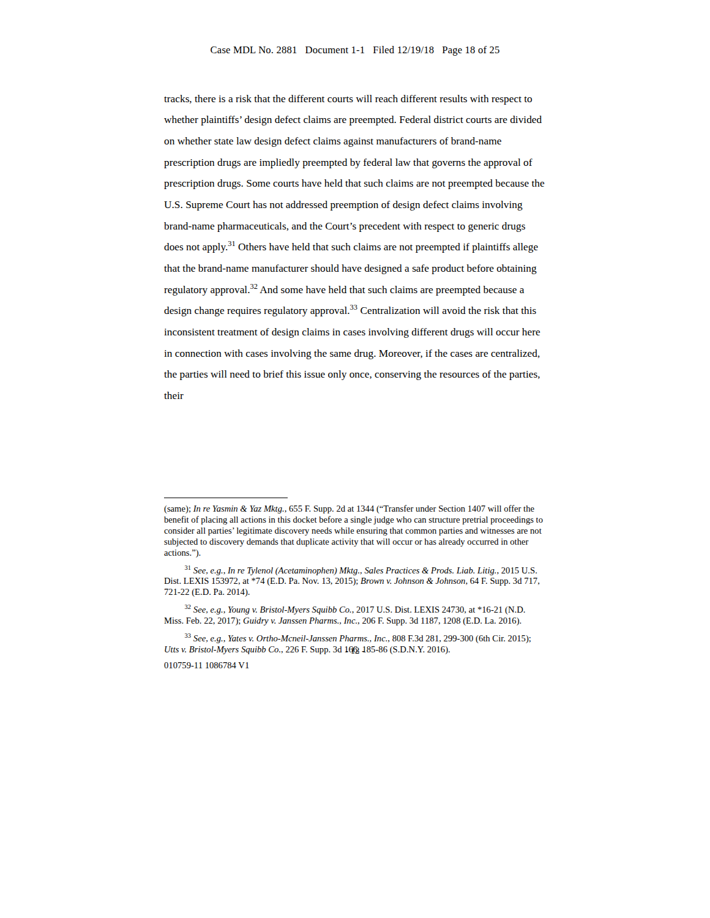Case MDL No. 2881 Document 1-1 Filed 12/19/18 Page 18 of 25
tracks, there is a risk that the different courts will reach different results with respect to whether plaintiffs’ design defect claims are preempted. Federal district courts are divided on whether state law design defect claims against manufacturers of brand-name prescription drugs are impliedly preempted by federal law that governs the approval of prescription drugs. Some courts have held that such claims are not preempted because the U.S. Supreme Court has not addressed preemption of design defect claims involving brand-name pharmaceuticals, and the Court’s precedent with respect to generic drugs does not apply.31 Others have held that such claims are not preempted if plaintiffs allege that the brand-name manufacturer should have designed a safe product before obtaining regulatory approval.32 And some have held that such claims are preempted because a design change requires regulatory approval.33 Centralization will avoid the risk that this inconsistent treatment of design claims in cases involving different drugs will occur here in connection with cases involving the same drug. Moreover, if the cases are centralized, the parties will need to brief this issue only once, conserving the resources of the parties, their
(same); In re Yasmin & Yaz Mktg., 655 F. Supp. 2d at 1344 (“Transfer under Section 1407 will offer the benefit of placing all actions in this docket before a single judge who can structure pretrial proceedings to consider all parties’ legitimate discovery needs while ensuring that common parties and witnesses are not subjected to discovery demands that duplicate activity that will occur or has already occurred in other actions.”).
31 See, e.g., In re Tylenol (Acetaminophen) Mktg., Sales Practices & Prods. Liab. Litig., 2015 U.S. Dist. LEXIS 153972, at *74 (E.D. Pa. Nov. 13, 2015); Brown v. Johnson & Johnson, 64 F. Supp. 3d 717, 721-22 (E.D. Pa. 2014).
32 See, e.g., Young v. Bristol-Myers Squibb Co., 2017 U.S. Dist. LEXIS 24730, at *16-21 (N.D. Miss. Feb. 22, 2017); Guidry v. Janssen Pharms., Inc., 206 F. Supp. 3d 1187, 1208 (E.D. La. 2016).
33 See, e.g., Yates v. Ortho-Mcneil-Janssen Pharms., Inc., 808 F.3d 281, 299-300 (6th Cir. 2015); Utts v. Bristol-Myers Squibb Co., 226 F. Supp. 3d 166, 185-86 (S.D.N.Y. 2016).
- 12 -
010759-11 1086784 V1